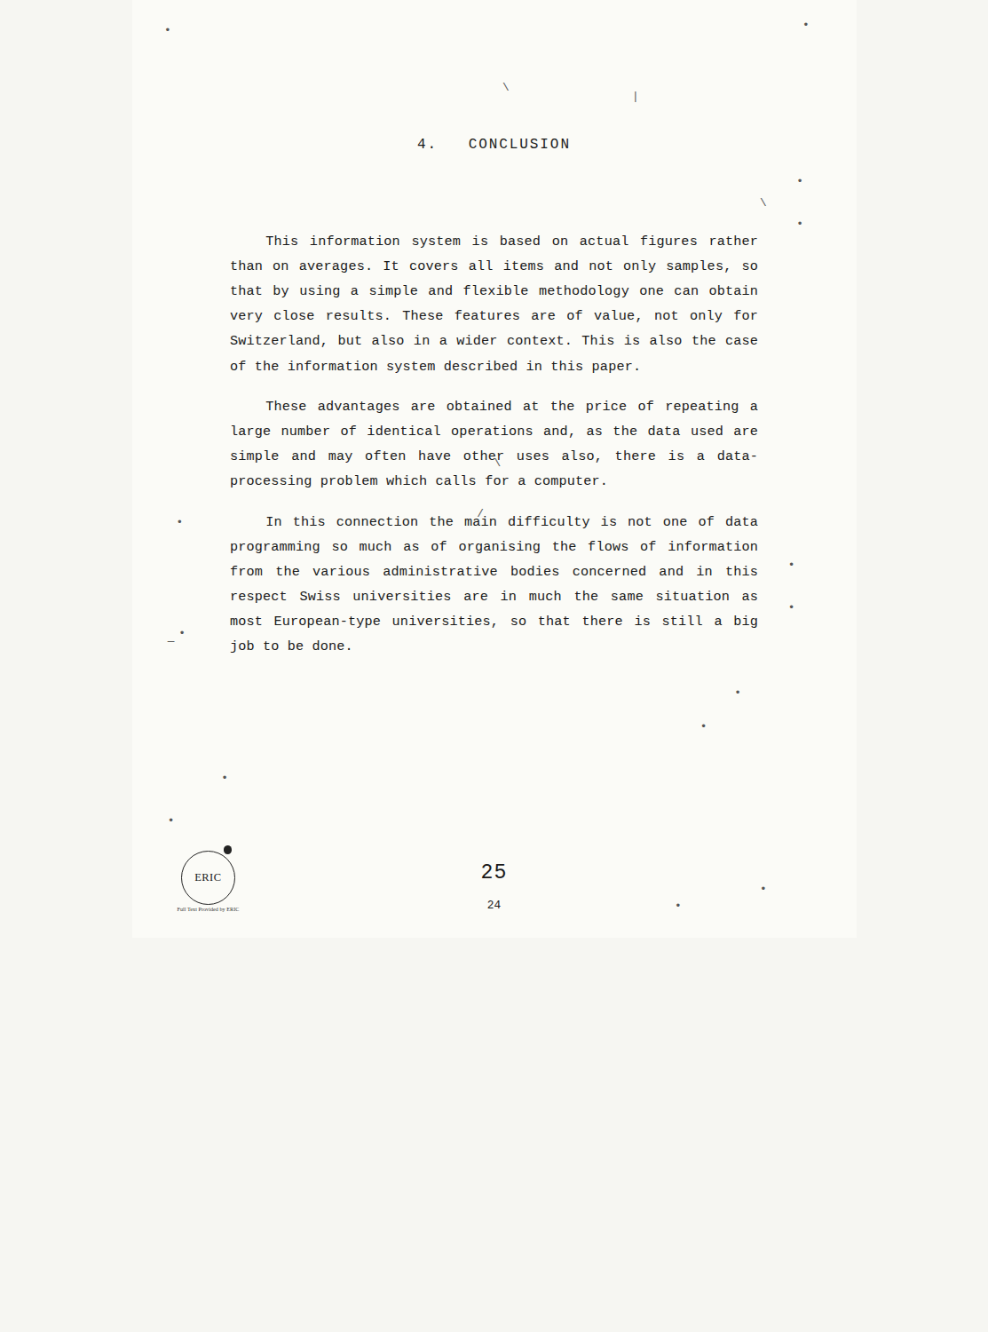• • | • • \ • • • — • • • • • \ / \ • •
4. CONCLUSION
This information system is based on actual figures rather than on averages. It covers all items and not only samples, so that by using a simple and flexible methodology one can obtain very close results. These features are of value, not only for Switzerland, but also in a wider context. This is also the case of the information system described in this paper.
These advantages are obtained at the price of repeating a large number of identical operations and, as the data used are simple and may often have other uses also, there is a data-processing problem which calls for a computer.
In this connection the main difficulty is not one of data programming so much as of organising the flows of information from the various administrative bodies concerned and in this respect Swiss universities are in much the same situation as most European-type universities, so that there is still a big job to be done.
25
24
ERIC
Full Text Provided by ERIC